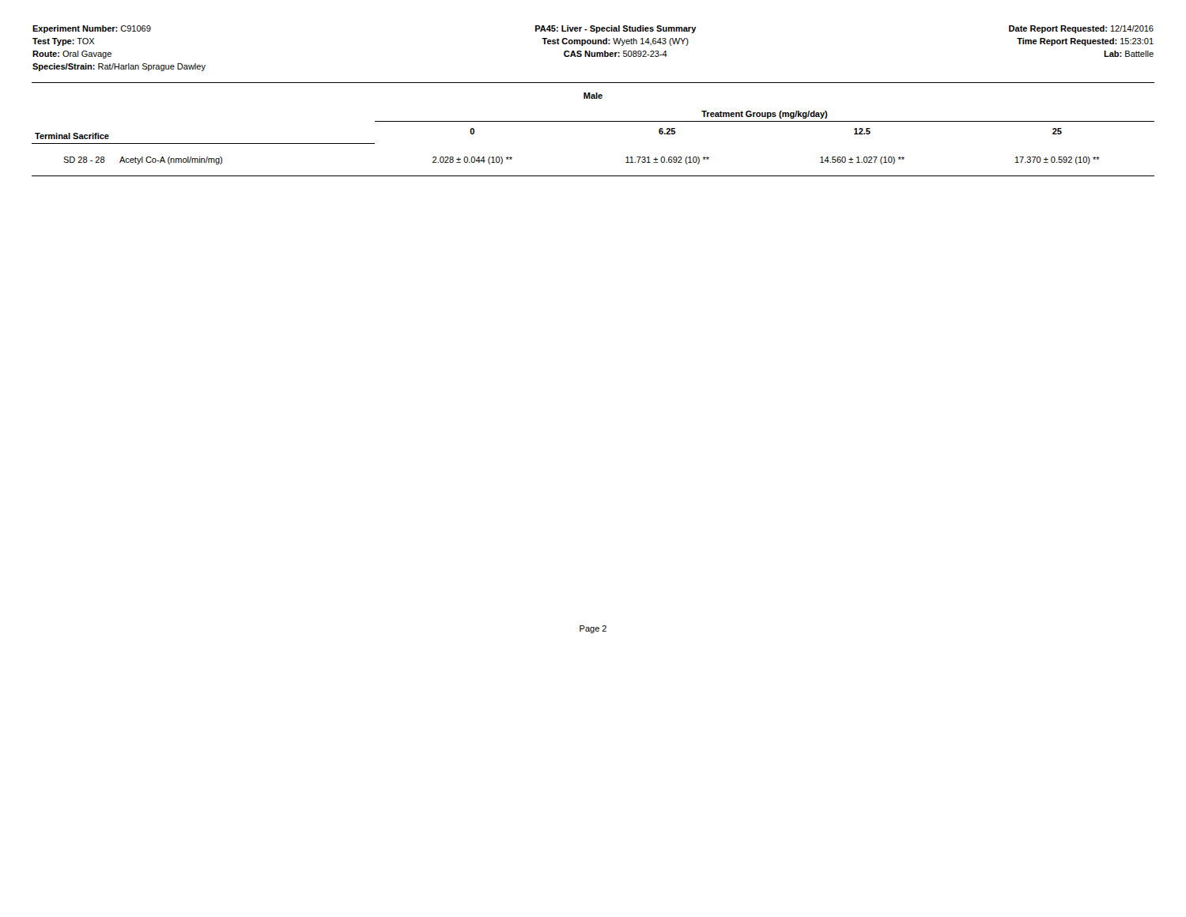| Experiment Number: C91069 Test Type: TOX Route: Oral Gavage Species/Strain: Rat/Harlan Sprague Dawley | PA45: Liver - Special Studies Summary Test Compound: Wyeth 14,643 (WY) CAS Number: 50892-23-4 | Date Report Requested: 12/14/2016 Time Report Requested: 15:23:01 Lab: Battelle |
Male
| Terminal Sacrifice | Treatment Groups (mg/kg/day) |
| 0 | 6.25 | 12.5 | 25 |
| SD 28 - 28 Acetyl Co-A (nmol/min/mg) | 2.028 ± 0.044 (10) ** | 11.731 ± 0.692 (10) ** | 14.560 ± 1.027 (10) ** | 17.370 ± 0.592 (10) ** |
Page 2